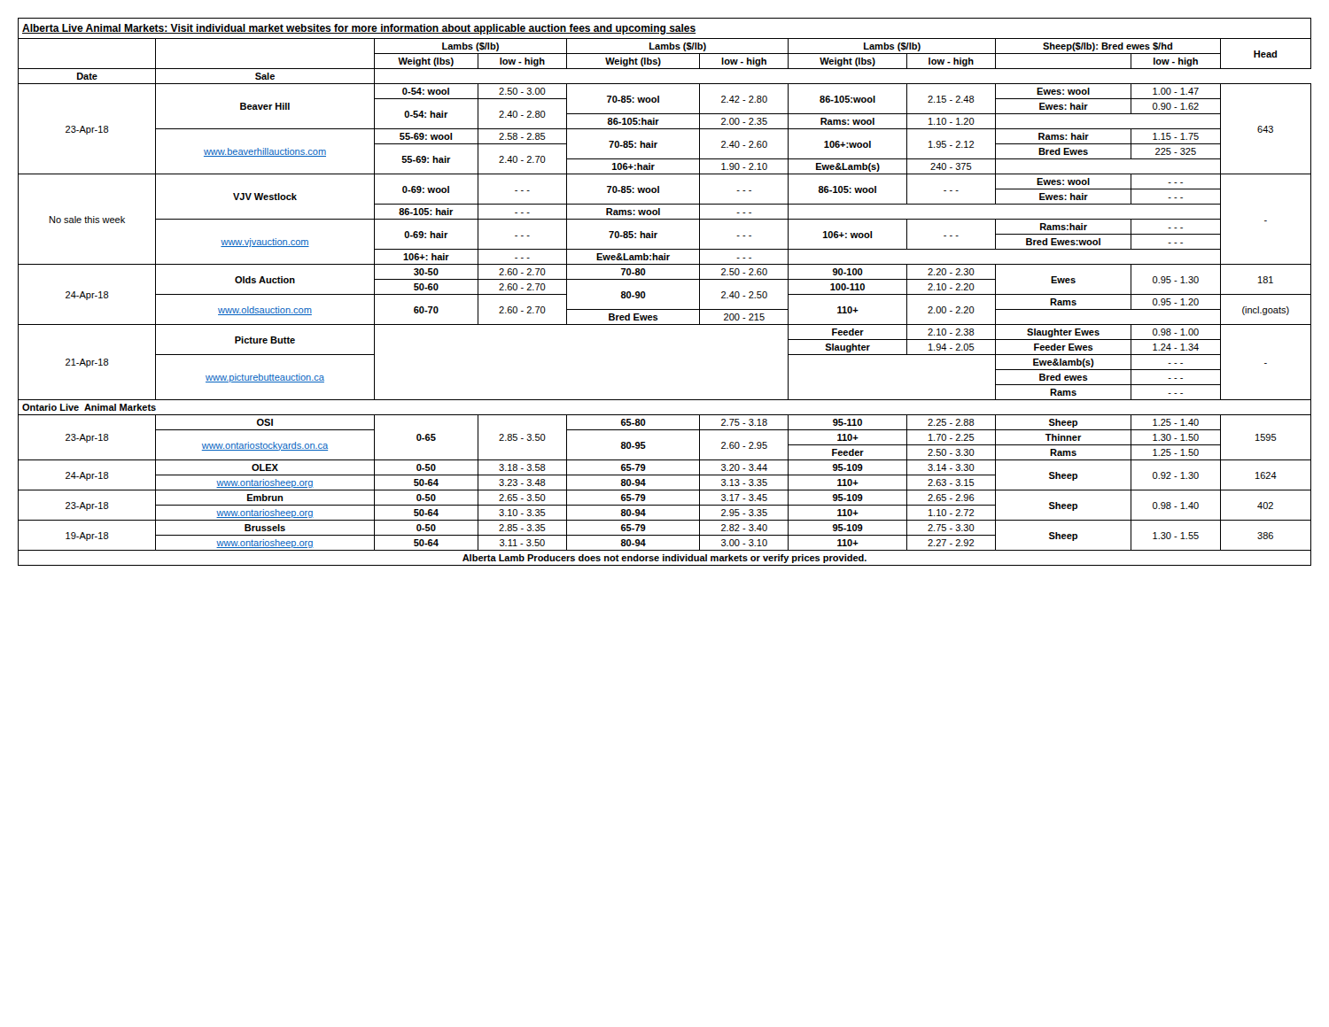| Alberta Live Animal Markets: Visit individual market websites for more information about applicable auction fees and upcoming sales |
| | | Lambs ($/lb) | Lambs ($/lb) | Lambs ($/lb) | Sheep($/lb): Bred ewes $/hd | Head |
| Weight (lbs) | low - high | Weight (lbs) | low - high | Weight (lbs) | low - high | | low - high |
| Date | Sale | |
| 23-Apr-18 | Beaver Hill | 0-54: wool | 2.50 - 3.00 | 70-85: wool | 2.42 - 2.80 | 86-105:wool | 2.15 - 2.48 | Ewes: wool | 1.00 - 1.47 | 643 |
| 0-54: hair | 2.40 - 2.80 | Ewes: hair | 0.90 - 1.62 |
| 86-105:hair | 2.00 - 2.35 | Rams: wool | 1.10 - 1.20 |
| www.beaverhillauctions.com | 55-69: wool | 2.58 - 2.85 | 70-85: hair | 2.40 - 2.60 | 106+:wool | 1.95 - 2.12 | Rams: hair | 1.15 - 1.75 |
| 55-69: hair | 2.40 - 2.70 | Bred Ewes | 225 - 325 |
| 106+:hair | 1.90 - 2.10 | Ewe&Lamb(s) | 240 - 375 |
| No sale this week | VJV Westlock | 0-69: wool | - - - | 70-85: wool | - - - | 86-105: wool | - - - | Ewes: wool | - - - | - |
| Ewes: hair | - - - |
| 86-105: hair | - - - | Rams: wool | - - - |
| www.vjvauction.com | 0-69: hair | - - - | 70-85: hair | - - - | 106+: wool | - - - | Rams:hair | - - - |
| Bred Ewes:wool | - - - |
| 106+: hair | - - - | Ewe&Lamb:hair | - - - |
| 24-Apr-18 | Olds Auction | 30-50 | 2.60 - 2.70 | 70-80 | 2.50 - 2.60 | 90-100 | 2.20 - 2.30 | Ewes | 0.95 - 1.30 | 181 |
| 50-60 | 2.60 - 2.70 | 80-90 | 2.40 - 2.50 | 100-110 | 2.10 - 2.20 |
| www.oldsauction.com | 60-70 | 2.60 - 2.70 | 110+ | 2.00 - 2.20 | Rams | 0.95 - 1.20 | (incl.goats) |
| Bred Ewes | 200 - 215 |
| 21-Apr-18 | Picture Butte | | Feeder | 2.10 - 2.38 | Slaughter Ewes | 0.98 - 1.00 | - |
| Slaughter | 1.94 - 2.05 | Feeder Ewes | 1.24 - 1.34 |
| www.picturebutteauction.ca | | Ewe&lamb(s) | - - - |
| Bred ewes | - - - |
| Rams | - - - |
| Ontario Live Animal Markets |
| 23-Apr-18 | OSI | 0-65 | 2.85 - 3.50 | 65-80 | 2.75 - 3.18 | 95-110 | 2.25 - 2.88 | Sheep | 1.25 - 1.40 | 1595 |
| www.ontariostockyards.on.ca | 80-95 | 2.60 - 2.95 | 110+ | 1.70 - 2.25 | Thinner | 1.30 - 1.50 |
| Feeder | 2.50 - 3.30 | Rams | 1.25 - 1.50 |
| 24-Apr-18 | OLEX | 0-50 | 3.18 - 3.58 | 65-79 | 3.20 - 3.44 | 95-109 | 3.14 - 3.30 | Sheep | 0.92 - 1.30 | 1624 |
| www.ontariosheep.org | 50-64 | 3.23 - 3.48 | 80-94 | 3.13 - 3.35 | 110+ | 2.63 - 3.15 |
| 23-Apr-18 | Embrun | 0-50 | 2.65 - 3.50 | 65-79 | 3.17 - 3.45 | 95-109 | 2.65 - 2.96 | Sheep | 0.98 - 1.40 | 402 |
| www.ontariosheep.org | 50-64 | 3.10 - 3.35 | 80-94 | 2.95 - 3.35 | 110+ | 1.10 - 2.72 |
| 19-Apr-18 | Brussels | 0-50 | 2.85 - 3.35 | 65-79 | 2.82 - 3.40 | 95-109 | 2.75 - 3.30 | Sheep | 1.30 - 1.55 | 386 |
| www.ontariosheep.org | 50-64 | 3.11 - 3.50 | 80-94 | 3.00 - 3.10 | 110+ | 2.27 - 2.92 |
| Alberta Lamb Producers does not endorse individual markets or verify prices provided. |